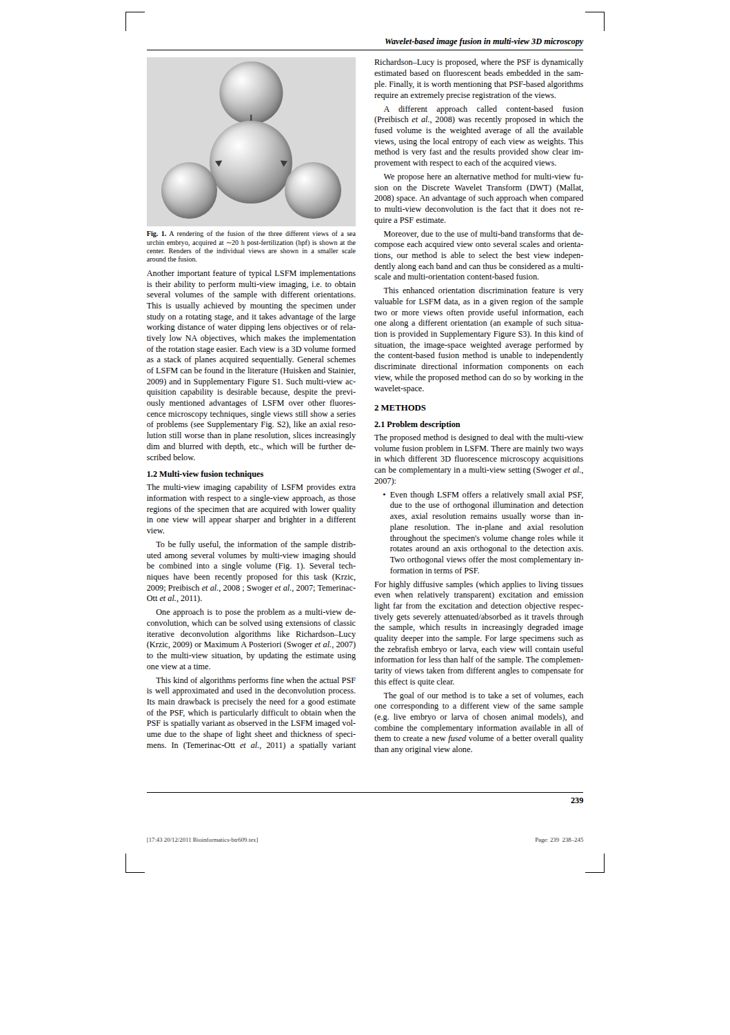Wavelet-based image fusion in multi-view 3D microscopy
Fig. 1. A rendering of the fusion of the three different views of a sea urchin embryo, acquired at ∼20 h post-fertilization (hpf) is shown at the center. Renders of the individual views are shown in a smaller scale around the fusion.
Another important feature of typical LSFM implementations is their ability to perform multi-view imaging, i.e. to obtain several volumes of the sample with different orientations. This is usually achieved by mounting the specimen under study on a rotating stage, and it takes advantage of the large working distance of water dipping lens objectives or of relatively low NA objectives, which makes the implementation of the rotation stage easier. Each view is a 3D volume formed as a stack of planes acquired sequentially. General schemes of LSFM can be found in the literature (Huisken and Stainier, 2009) and in Supplementary Figure S1. Such multi-view acquisition capability is desirable because, despite the previously mentioned advantages of LSFM over other fluorescence microscopy techniques, single views still show a series of problems (see Supplementary Fig. S2), like an axial resolution still worse than in plane resolution, slices increasingly dim and blurred with depth, etc., which will be further described below.
1.2 Multi-view fusion techniques
The multi-view imaging capability of LSFM provides extra information with respect to a single-view approach, as those regions of the specimen that are acquired with lower quality in one view will appear sharper and brighter in a different view.
To be fully useful, the information of the sample distributed among several volumes by multi-view imaging should be combined into a single volume (Fig. 1). Several techniques have been recently proposed for this task (Krzic, 2009; Preibisch et al., 2008 ; Swoger et al., 2007; Temerinac-Ott et al., 2011).
One approach is to pose the problem as a multi-view deconvolution, which can be solved using extensions of classic iterative deconvolution algorithms like Richardson–Lucy (Krzic, 2009) or Maximum A Posteriori (Swoger et al., 2007) to the multi-view situation, by updating the estimate using one view at a time.
This kind of algorithms performs fine when the actual PSF is well approximated and used in the deconvolution process. Its main drawback is precisely the need for a good estimate of the PSF, which is particularly difficult to obtain when the PSF is spatially variant as observed in the LSFM imaged volume due to the shape of light sheet and thickness of specimens. In (Temerinac-Ott et al., 2011) a spatially variant Richardson–Lucy is proposed, where the PSF is dynamically estimated based on fluorescent beads embedded in the sample. Finally, it is worth mentioning that PSF-based algorithms require an extremely precise registration of the views.
A different approach called content-based fusion (Preibisch et al., 2008) was recently proposed in which the fused volume is the weighted average of all the available views, using the local entropy of each view as weights. This method is very fast and the results provided show clear improvement with respect to each of the acquired views.
We propose here an alternative method for multi-view fusion on the Discrete Wavelet Transform (DWT) (Mallat, 2008) space. An advantage of such approach when compared to multi-view deconvolution is the fact that it does not require a PSF estimate.
Moreover, due to the use of multi-band transforms that decompose each acquired view onto several scales and orientations, our method is able to select the best view independently along each band and can thus be considered as a multi-scale and multi-orientation content-based fusion.
This enhanced orientation discrimination feature is very valuable for LSFM data, as in a given region of the sample two or more views often provide useful information, each one along a different orientation (an example of such situation is provided in Supplementary Figure S3). In this kind of situation, the image-space weighted average performed by the content-based fusion method is unable to independently discriminate directional information components on each view, while the proposed method can do so by working in the wavelet-space.
2 METHODS
2.1 Problem description
The proposed method is designed to deal with the multi-view volume fusion problem in LSFM. There are mainly two ways in which different 3D fluorescence microscopy acquisitions can be complementary in a multi-view setting (Swoger et al., 2007):
Even though LSFM offers a relatively small axial PSF, due to the use of orthogonal illumination and detection axes, axial resolution remains usually worse than in-plane resolution. The in-plane and axial resolution throughout the specimen's volume change roles while it rotates around an axis orthogonal to the detection axis. Two orthogonal views offer the most complementary information in terms of PSF.
For highly diffusive samples (which applies to living tissues even when relatively transparent) excitation and emission light far from the excitation and detection objective respectively gets severely attenuated/absorbed as it travels through the sample, which results in increasingly degraded image quality deeper into the sample. For large specimens such as the zebrafish embryo or larva, each view will contain useful information for less than half of the sample. The complementarity of views taken from different angles to compensate for this effect is quite clear.
The goal of our method is to take a set of volumes, each one corresponding to a different view of the same sample (e.g. live embryo or larva of chosen animal models), and combine the complementary information available in all of them to create a new fused volume of a better overall quality than any original view alone.
239
[17:43 20/12/2011 Bioinformatics-btr609.tex] Page: 239 238–245